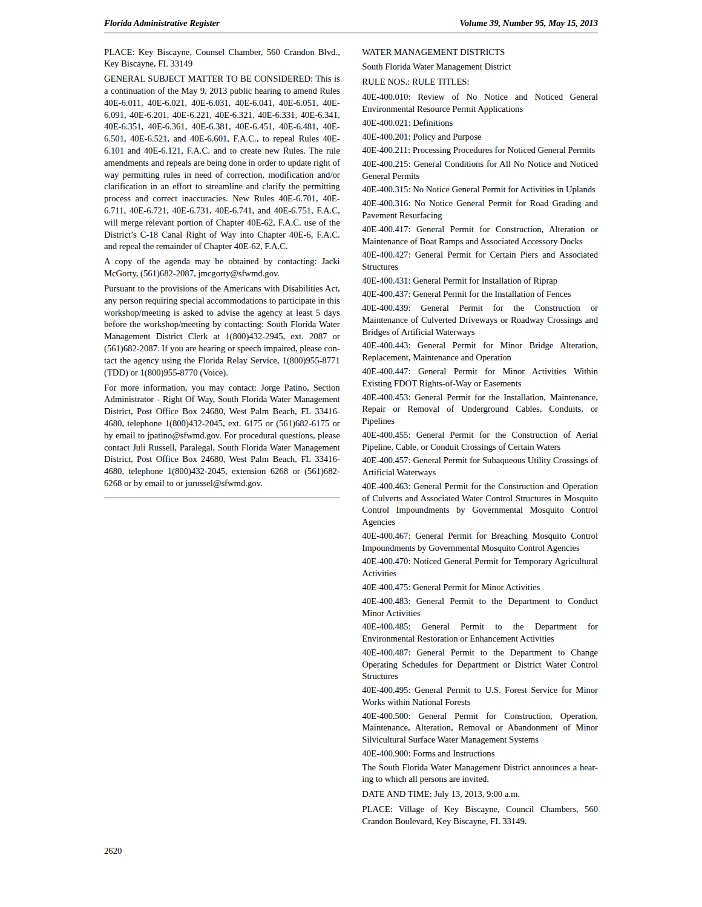Florida Administrative Register Volume 39, Number 95, May 15, 2013
PLACE: Key Biscayne, Counsel Chamber, 560 Crandon Blvd., Key Biscayne, FL 33149
GENERAL SUBJECT MATTER TO BE CONSIDERED: This is a continuation of the May 9, 2013 public hearing to amend Rules 40E-6.011, 40E-6.021, 40E-6.031, 40E-6.041, 40E-6.051, 40E-6.091, 40E-6.201, 40E-6.221, 40E-6.321, 40E-6.331, 40E-6.341, 40E-6.351, 40E-6.361, 40E-6.381, 40E-6.451, 40E-6.481, 40E-6.501, 40E-6.521, and 40E-6.601, F.A.C., to repeal Rules 40E-6.101 and 40E-6.121, F.A.C. and to create new Rules. The rule amendments and repeals are being done in order to update right of way permitting rules in need of correction, modification and/or clarification in an effort to streamline and clarify the permitting process and correct inaccuracies. New Rules 40E-6.701, 40E-6.711, 40E-6.721, 40E-6.731, 40E-6.741, and 40E-6.751, F.A.C, will merge relevant portion of Chapter 40E-62, F.A.C. use of the District’s C-18 Canal Right of Way into Chapter 40E-6, F.A.C. and repeal the remainder of Chapter 40E-62, F.A.C.
A copy of the agenda may be obtained by contacting: Jacki McGorty, (561)682-2087, jmcgorty@sfwmd.gov.
Pursuant to the provisions of the Americans with Disabilities Act, any person requiring special accommodations to participate in this workshop/meeting is asked to advise the agency at least 5 days before the workshop/meeting by contacting: South Florida Water Management District Clerk at 1(800)432-2945, ext. 2087 or (561)682-2087. If you are hearing or speech impaired, please contact the agency using the Florida Relay Service, 1(800)955-8771 (TDD) or 1(800)955-8770 (Voice).
For more information, you may contact: Jorge Patino, Section Administrator - Right Of Way, South Florida Water Management District, Post Office Box 24680, West Palm Beach, FL 33416-4680, telephone 1(800)432-2045, ext. 6175 or (561)682-6175 or by email to jpatino@sfwmd.gov. For procedural questions, please contact Juli Russell, Paralegal, South Florida Water Management District, Post Office Box 24680, West Palm Beach, FL 33416-4680, telephone 1(800)432-2045, extension 6268 or (561)682-6268 or by email to or jurussel@sfwmd.gov.
WATER MANAGEMENT DISTRICTS
South Florida Water Management District
RULE NOS.: RULE TITLES:
40E-400.010: Review of No Notice and Noticed General Environmental Resource Permit Applications
40E-400.021: Definitions
40E-400.201: Policy and Purpose
40E-400.211: Processing Procedures for Noticed General Permits
40E-400.215: General Conditions for All No Notice and Noticed General Permits
40E-400.315: No Notice General Permit for Activities in Uplands
40E-400.316: No Notice General Permit for Road Grading and Pavement Resurfacing
40E-400.417: General Permit for Construction, Alteration or Maintenance of Boat Ramps and Associated Accessory Docks
40E-400.427: General Permit for Certain Piers and Associated Structures
40E-400.431: General Permit for Installation of Riprap
40E-400.437: General Permit for the Installation of Fences
40E-400.439: General Permit for the Construction or Maintenance of Culverted Driveways or Roadway Crossings and Bridges of Artificial Waterways
40E-400.443: General Permit for Minor Bridge Alteration, Replacement, Maintenance and Operation
40E-400.447: General Permit for Minor Activities Within Existing FDOT Rights-of-Way or Easements
40E-400.453: General Permit for the Installation, Maintenance, Repair or Removal of Underground Cables, Conduits, or Pipelines
40E-400.455: General Permit for the Construction of Aerial Pipeline, Cable, or Conduit Crossings of Certain Waters
40E-400.457: General Permit for Subaqueous Utility Crossings of Artificial Waterways
40E-400.463: General Permit for the Construction and Operation of Culverts and Associated Water Control Structures in Mosquito Control Impoundments by Governmental Mosquito Control Agencies
40E-400.467: General Permit for Breaching Mosquito Control Impoundments by Governmental Mosquito Control Agencies
40E-400.470: Noticed General Permit for Temporary Agricultural Activities
40E-400.475: General Permit for Minor Activities
40E-400.483: General Permit to the Department to Conduct Minor Activities
40E-400.485: General Permit to the Department for Environmental Restoration or Enhancement Activities
40E-400.487: General Permit to the Department to Change Operating Schedules for Department or District Water Control Structures
40E-400.495: General Permit to U.S. Forest Service for Minor Works within National Forests
40E-400.500: General Permit for Construction, Operation, Maintenance, Alteration, Removal or Abandonment of Minor Silvicultural Surface Water Management Systems
40E-400.900: Forms and Instructions
The South Florida Water Management District announces a hearing to which all persons are invited.
DATE AND TIME: July 13, 2013, 9:00 a.m.
PLACE: Village of Key Biscayne, Council Chambers, 560 Crandon Boulevard, Key Biscayne, FL 33149.
2620